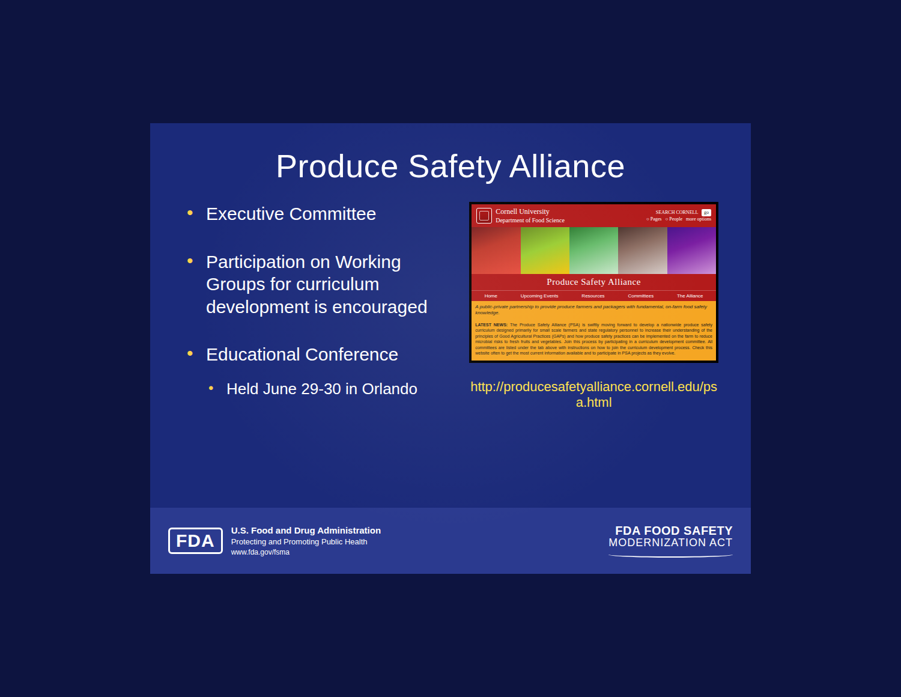Produce Safety Alliance
Executive Committee
Participation on Working Groups for curriculum development is encouraged
Educational Conference
Held June 29-30 in Orlando
Cornell University
Department of Food Science
SEARCH CORNELL go
○ Pages ○ People more options
Produce Safety Alliance
Home Upcoming Events Resources Committees The Alliance
A public-private partnership to provide produce farmers and packagers with fundamental, on-farm food safety knowledge.
LATEST NEWS: The Produce Safety Alliance (PSA) is swiftly moving forward to develop a nationwide produce safety curriculum designed primarily for small scale farmers and state regulatory personnel to increase their understanding of the principles of Good Agricultural Practices (GAPs) and how produce safety practices can be implemented on the farm to reduce microbial risks to fresh fruits and vegetables. Join this process by participating in a curriculum development committee. All committees are listed under the tab above with instructions on how to join the curriculum development process. Check this website often to get the most current information available and to participate in PSA projects as they evolve.
http://producesafetyalliance.cornell.edu/psa.html
FDA
U.S. Food and Drug Administration
Protecting and Promoting Public Health
www.fda.gov/fsma
FDA FOOD SAFETY
MODERNIZATION ACT